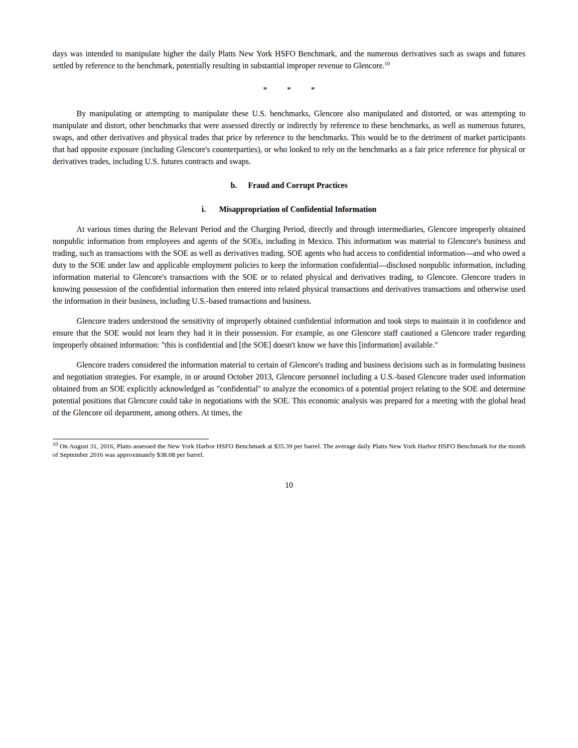days was intended to manipulate higher the daily Platts New York HSFO Benchmark, and the numerous derivatives such as swaps and futures settled by reference to the benchmark, potentially resulting in substantial improper revenue to Glencore.10
***
By manipulating or attempting to manipulate these U.S. benchmarks, Glencore also manipulated and distorted, or was attempting to manipulate and distort, other benchmarks that were assessed directly or indirectly by reference to these benchmarks, as well as numerous futures, swaps, and other derivatives and physical trades that price by reference to the benchmarks. This would be to the detriment of market participants that had opposite exposure (including Glencore's counterparties), or who looked to rely on the benchmarks as a fair price reference for physical or derivatives trades, including U.S. futures contracts and swaps.
b. Fraud and Corrupt Practices
i. Misappropriation of Confidential Information
At various times during the Relevant Period and the Charging Period, directly and through intermediaries, Glencore improperly obtained nonpublic information from employees and agents of the SOEs, including in Mexico. This information was material to Glencore's business and trading, such as transactions with the SOE as well as derivatives trading. SOE agents who had access to confidential information—and who owed a duty to the SOE under law and applicable employment policies to keep the information confidential—disclosed nonpublic information, including information material to Glencore's transactions with the SOE or to related physical and derivatives trading, to Glencore. Glencore traders in knowing possession of the confidential information then entered into related physical transactions and derivatives transactions and otherwise used the information in their business, including U.S.-based transactions and business.
Glencore traders understood the sensitivity of improperly obtained confidential information and took steps to maintain it in confidence and ensure that the SOE would not learn they had it in their possession. For example, as one Glencore staff cautioned a Glencore trader regarding improperly obtained information: "this is confidential and [the SOE] doesn't know we have this [information] available."
Glencore traders considered the information material to certain of Glencore's trading and business decisions such as in formulating business and negotiation strategies. For example, in or around October 2013, Glencore personnel including a U.S.-based Glencore trader used information obtained from an SOE explicitly acknowledged as "confidential" to analyze the economics of a potential project relating to the SOE and determine potential positions that Glencore could take in negotiations with the SOE. This economic analysis was prepared for a meeting with the global head of the Glencore oil department, among others. At times, the
10 On August 31, 2016, Platts assessed the New York Harbor HSFO Benchmark at $35.39 per barrel. The average daily Platts New York Harbor HSFO Benchmark for the month of September 2016 was approximately $38.08 per barrel.
10